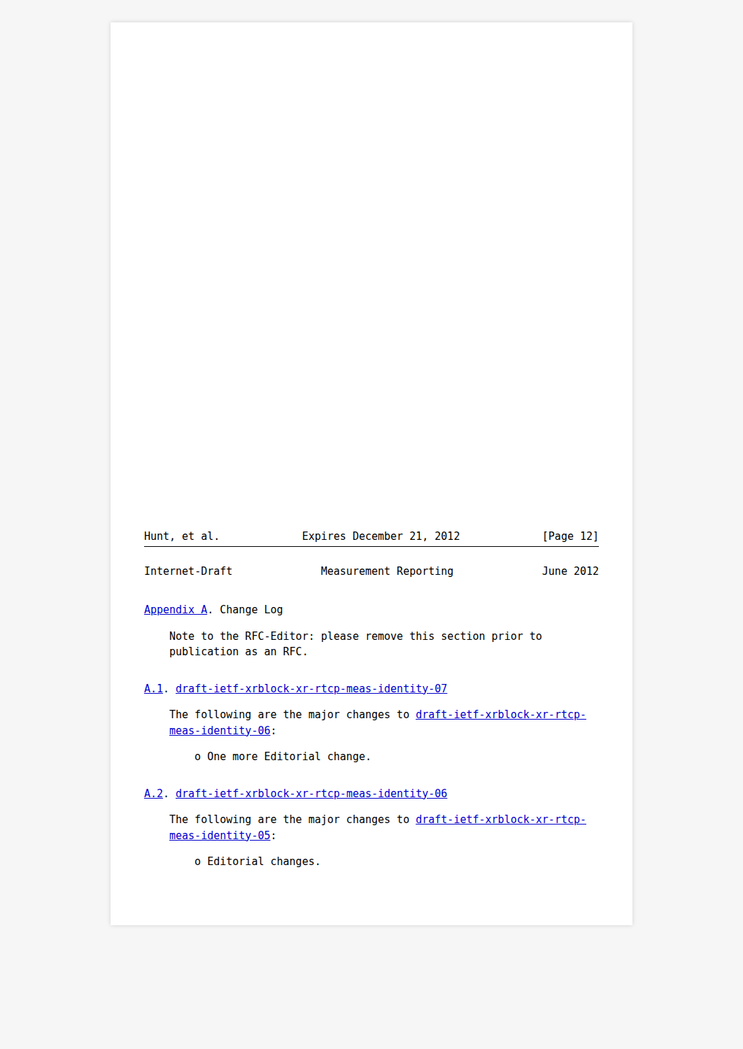Hunt, et al. Expires December 21, 2012 [Page 12]
Internet-Draft Measurement Reporting June 2012
Appendix A. Change Log
Note to the RFC-Editor: please remove this section prior to publication as an RFC.
A.1. draft-ietf-xrblock-xr-rtcp-meas-identity-07
The following are the major changes to draft-ietf-xrblock-xr-rtcp-meas-identity-06:
One more Editorial change.
A.2. draft-ietf-xrblock-xr-rtcp-meas-identity-06
The following are the major changes to draft-ietf-xrblock-xr-rtcp-meas-identity-05:
Editorial changes.